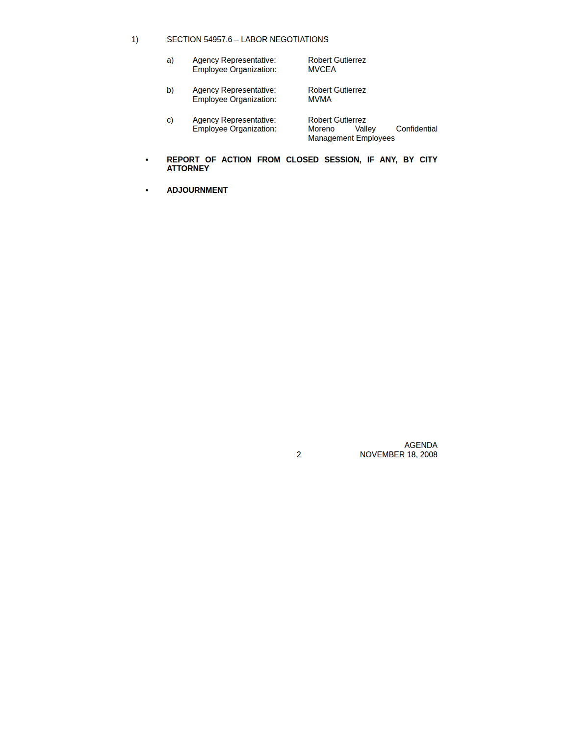1)
SECTION 54957.6 – LABOR NEGOTIATIONS
a)
Agency Representative:
Robert Gutierrez
Employee Organization:
MVCEA
b)
Agency Representative:
Robert Gutierrez
Employee Organization:
MVMA
c)
Agency Representative:
Robert Gutierrez
Employee Organization:
Moreno Valley Confidential Management Employees
•
REPORT OF ACTION FROM CLOSED SESSION, IF ANY, BY CITY ATTORNEY
•
ADJOURNMENT
2
AGENDA
NOVEMBER 18, 2008